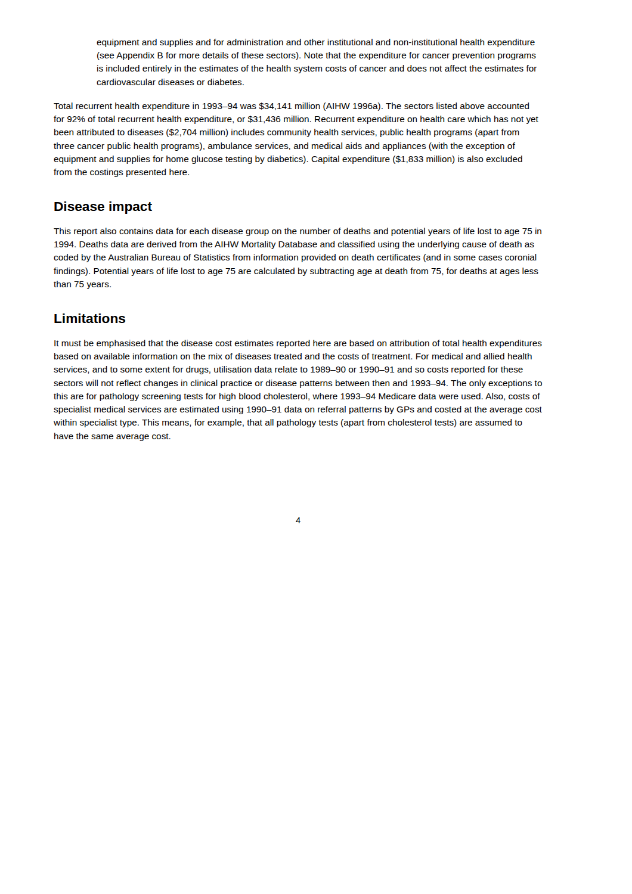equipment and supplies and for administration and other institutional and non-institutional health expenditure (see Appendix B for more details of these sectors). Note that the expenditure for cancer prevention programs is included entirely in the estimates of the health system costs of cancer and does not affect the estimates for cardiovascular diseases or diabetes.
Total recurrent health expenditure in 1993–94 was $34,141 million (AIHW 1996a). The sectors listed above accounted for 92% of total recurrent health expenditure, or $31,436 million. Recurrent expenditure on health care which has not yet been attributed to diseases ($2,704 million) includes community health services, public health programs (apart from three cancer public health programs), ambulance services, and medical aids and appliances (with the exception of equipment and supplies for home glucose testing by diabetics). Capital expenditure ($1,833 million) is also excluded from the costings presented here.
Disease impact
This report also contains data for each disease group on the number of deaths and potential years of life lost to age 75 in 1994. Deaths data are derived from the AIHW Mortality Database and classified using the underlying cause of death as coded by the Australian Bureau of Statistics from information provided on death certificates (and in some cases coronial findings). Potential years of life lost to age 75 are calculated by subtracting age at death from 75, for deaths at ages less than 75 years.
Limitations
It must be emphasised that the disease cost estimates reported here are based on attribution of total health expenditures based on available information on the mix of diseases treated and the costs of treatment. For medical and allied health services, and to some extent for drugs, utilisation data relate to 1989–90 or 1990–91 and so costs reported for these sectors will not reflect changes in clinical practice or disease patterns between then and 1993–94. The only exceptions to this are for pathology screening tests for high blood cholesterol, where 1993–94 Medicare data were used. Also, costs of specialist medical services are estimated using 1990–91 data on referral patterns by GPs and costed at the average cost within specialist type. This means, for example, that all pathology tests (apart from cholesterol tests) are assumed to have the same average cost.
4